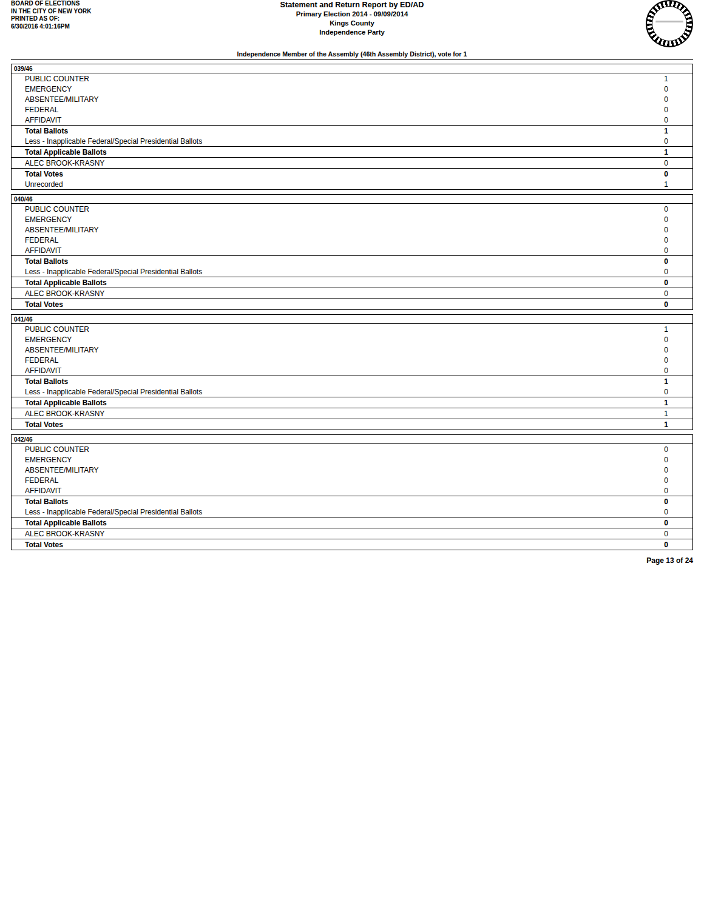BOARD OF ELECTIONS
IN THE CITY OF NEW YORK
PRINTED AS OF:
6/30/2016 4:01:16PM
Statement and Return Report by ED/AD
Primary Election 2014 - 09/09/2014
Kings County
Independence Party
Independence Member of the Assembly (46th Assembly District), vote for 1
039/46
| PUBLIC COUNTER | 1 |
| EMERGENCY | 0 |
| ABSENTEE/MILITARY | 0 |
| FEDERAL | 0 |
| AFFIDAVIT | 0 |
| Total Ballots | 1 |
| Less - Inapplicable Federal/Special Presidential Ballots | 0 |
| Total Applicable Ballots | 1 |
| ALEC BROOK-KRASNY | 0 |
| Total Votes | 0 |
| Unrecorded | 1 |
040/46
| PUBLIC COUNTER | 0 |
| EMERGENCY | 0 |
| ABSENTEE/MILITARY | 0 |
| FEDERAL | 0 |
| AFFIDAVIT | 0 |
| Total Ballots | 0 |
| Less - Inapplicable Federal/Special Presidential Ballots | 0 |
| Total Applicable Ballots | 0 |
| ALEC BROOK-KRASNY | 0 |
| Total Votes | 0 |
041/46
| PUBLIC COUNTER | 1 |
| EMERGENCY | 0 |
| ABSENTEE/MILITARY | 0 |
| FEDERAL | 0 |
| AFFIDAVIT | 0 |
| Total Ballots | 1 |
| Less - Inapplicable Federal/Special Presidential Ballots | 0 |
| Total Applicable Ballots | 1 |
| ALEC BROOK-KRASNY | 1 |
| Total Votes | 1 |
042/46
| PUBLIC COUNTER | 0 |
| EMERGENCY | 0 |
| ABSENTEE/MILITARY | 0 |
| FEDERAL | 0 |
| AFFIDAVIT | 0 |
| Total Ballots | 0 |
| Less - Inapplicable Federal/Special Presidential Ballots | 0 |
| Total Applicable Ballots | 0 |
| ALEC BROOK-KRASNY | 0 |
| Total Votes | 0 |
Page 13 of 24